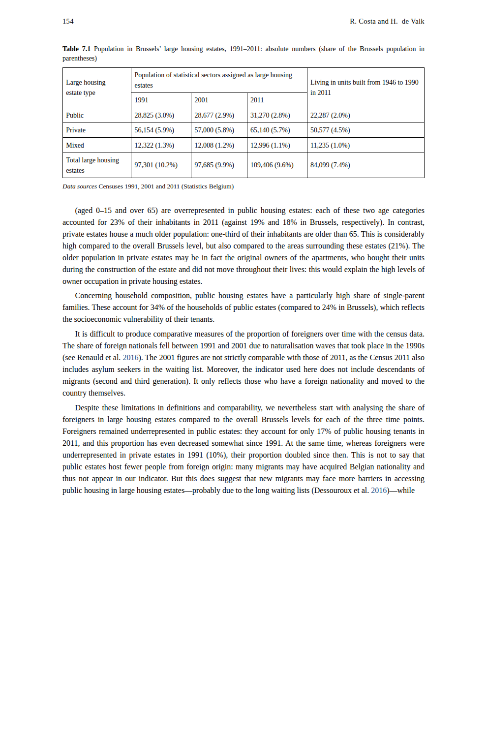154 R. Costa and H. de Valk
Table 7.1 Population in Brussels’ large housing estates, 1991–2011: absolute numbers (share of the Brussels population in parentheses)
| Large housing estate type | Population of statistical sectors assigned as large housing estates | Living in units built from 1946 to 1990 in 2011 |
| --- | --- | --- |
| 1991 | 2001 | 2011 |
| Public | 28,825 (3.0%) | 28,677 (2.9%) | 31,270 (2.8%) | 22,287 (2.0%) |
| Private | 56,154 (5.9%) | 57,000 (5.8%) | 65,140 (5.7%) | 50,577 (4.5%) |
| Mixed | 12,322 (1.3%) | 12,008 (1.2%) | 12,996 (1.1%) | 11,235 (1.0%) |
| Total large housing estates | 97,301 (10.2%) | 97,685 (9.9%) | 109,406 (9.6%) | 84,099 (7.4%) |
Data sources Censuses 1991, 2001 and 2011 (Statistics Belgium)
(aged 0–15 and over 65) are overrepresented in public housing estates: each of these two age categories accounted for 23% of their inhabitants in 2011 (against 19% and 18% in Brussels, respectively). In contrast, private estates house a much older population: one-third of their inhabitants are older than 65. This is considerably high compared to the overall Brussels level, but also compared to the areas surrounding these estates (21%). The older population in private estates may be in fact the original owners of the apartments, who bought their units during the construction of the estate and did not move throughout their lives: this would explain the high levels of owner occupation in private housing estates.
Concerning household composition, public housing estates have a particularly high share of single-parent families. These account for 34% of the households of public estates (compared to 24% in Brussels), which reflects the socioeconomic vulnerability of their tenants.
It is difficult to produce comparative measures of the proportion of foreigners over time with the census data. The share of foreign nationals fell between 1991 and 2001 due to naturalisation waves that took place in the 1990s (see Renauld et al. 2016). The 2001 figures are not strictly comparable with those of 2011, as the Census 2011 also includes asylum seekers in the waiting list. Moreover, the indicator used here does not include descendants of migrants (second and third generation). It only reflects those who have a foreign nationality and moved to the country themselves.
Despite these limitations in definitions and comparability, we nevertheless start with analysing the share of foreigners in large housing estates compared to the overall Brussels levels for each of the three time points. Foreigners remained underrepresented in public estates: they account for only 17% of public housing tenants in 2011, and this proportion has even decreased somewhat since 1991. At the same time, whereas foreigners were underrepresented in private estates in 1991 (10%), their proportion doubled since then. This is not to say that public estates host fewer people from foreign origin: many migrants may have acquired Belgian nationality and thus not appear in our indicator. But this does suggest that new migrants may face more barriers in accessing public housing in large housing estates—probably due to the long waiting lists (Dessouroux et al. 2016)—while